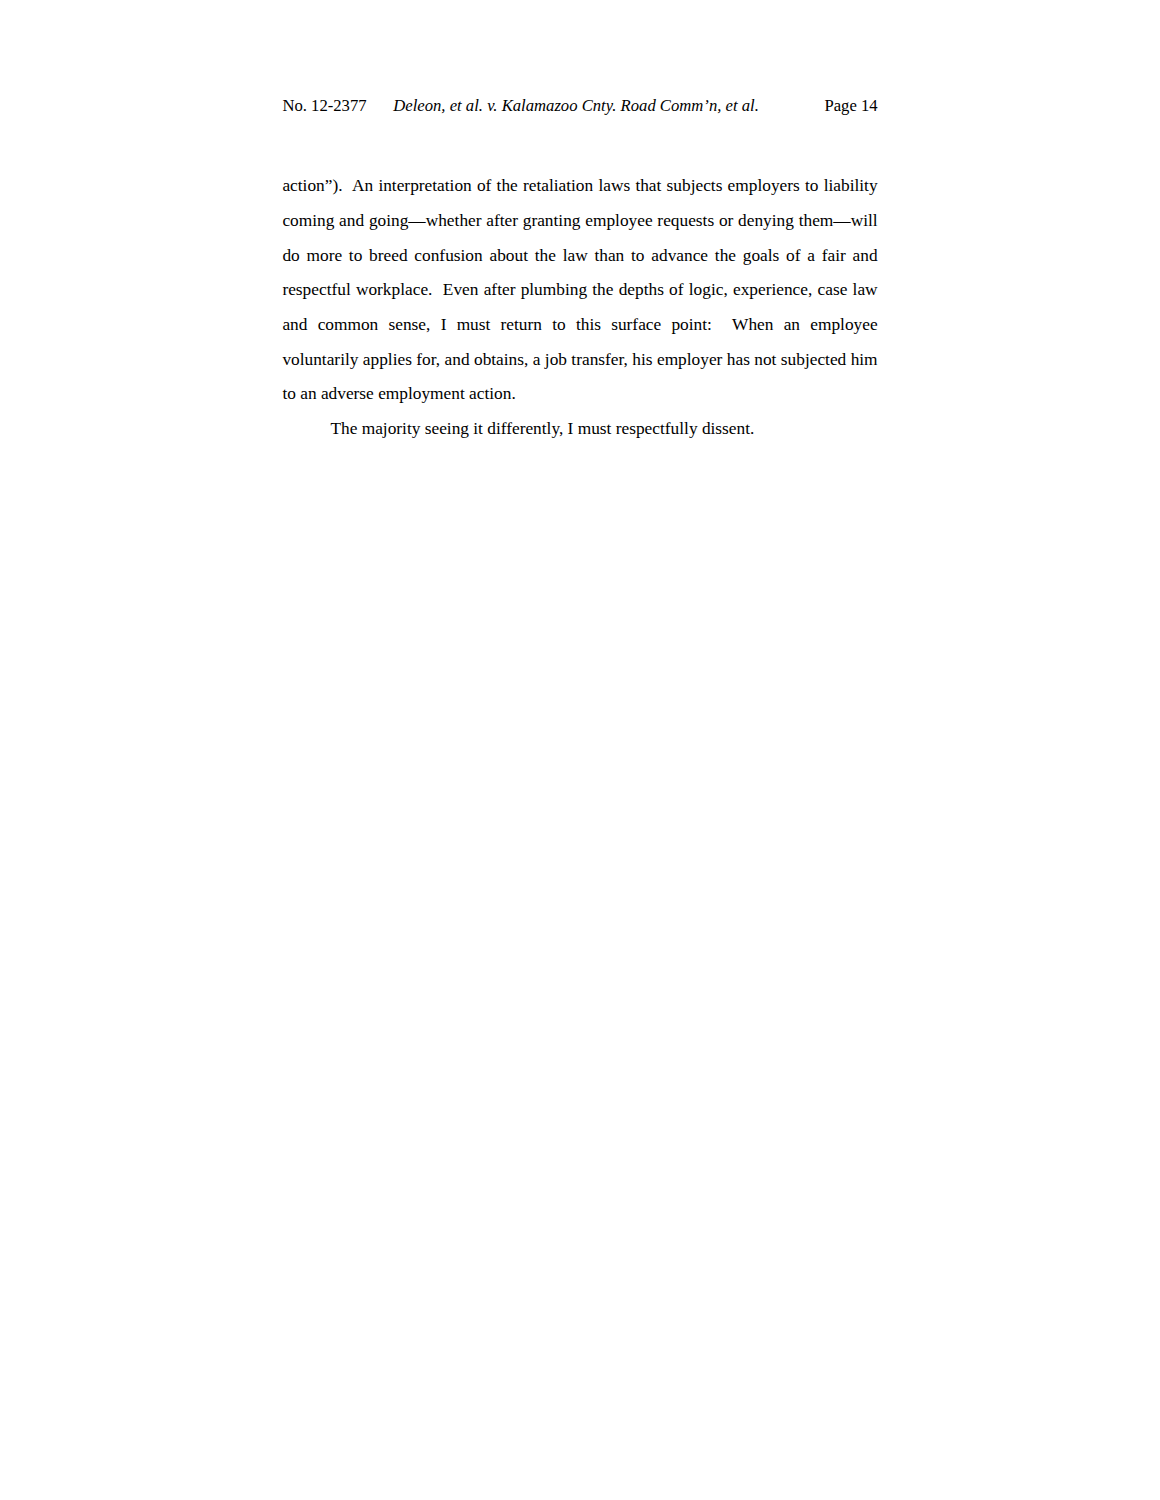No. 12-2377 Deleon, et al. v. Kalamazoo Cnty. Road Comm’n, et al. Page 14
action”). An interpretation of the retaliation laws that subjects employers to liability coming and going—whether after granting employee requests or denying them—will do more to breed confusion about the law than to advance the goals of a fair and respectful workplace. Even after plumbing the depths of logic, experience, case law and common sense, I must return to this surface point: When an employee voluntarily applies for, and obtains, a job transfer, his employer has not subjected him to an adverse employment action.
The majority seeing it differently, I must respectfully dissent.